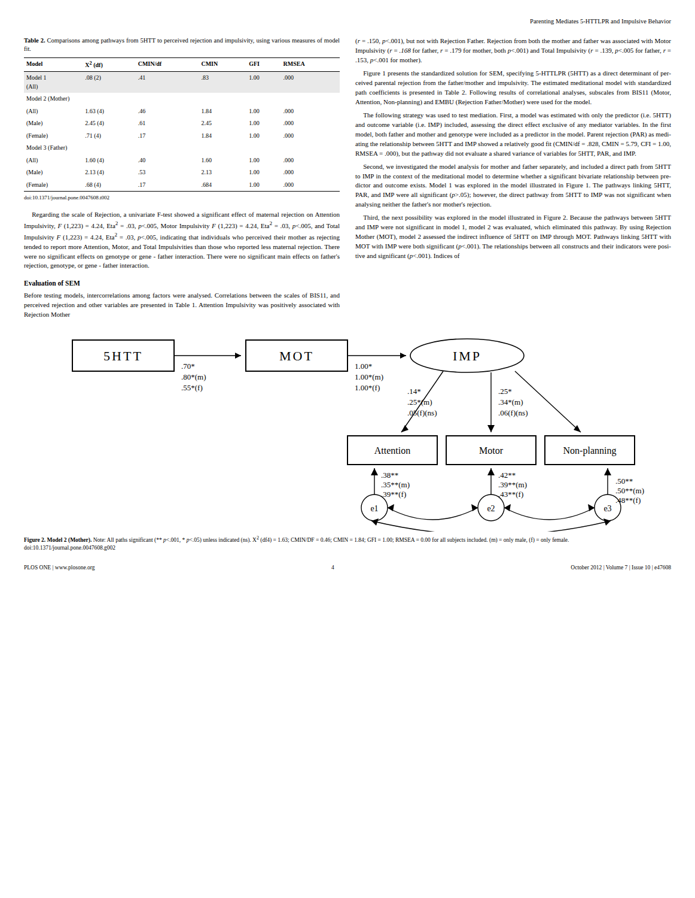Parenting Mediates 5-HTTLPR and Impulsive Behavior
Table 2. Comparisons among pathways from 5HTT to perceived rejection and impulsivity, using various measures of model fit.
| Model | X 2 (df) | CMIN/df | CMIN | GFI | RMSEA |
| --- | --- | --- | --- | --- | --- |
| Model 1 (All) | .08 (2) | .41 | .83 | 1.00 | .000 |
| Model 2 (Mother) |
| (All) | 1.63 (4) | .46 | 1.84 | 1.00 | .000 |
| (Male) | 2.45 (4) | .61 | 2.45 | 1.00 | .000 |
| (Female) | .71 (4) | .17 | 1.84 | 1.00 | .000 |
| Model 3 (Father) |
| (All) | 1.60 (4) | .40 | 1.60 | 1.00 | .000 |
| (Male) | 2.13 (4) | .53 | 2.13 | 1.00 | .000 |
| (Female) | .68 (4) | .17 | .684 | 1.00 | .000 |
doi:10.1371/journal.pone.0047608.t002
Regarding the scale of Rejection, a univariate F-test showed a significant effect of maternal rejection on Attention Impulsivity, F (1,223) = 4.24, Eta2 = .03, p<.005, Motor Impulsivity F (1,223) = 4.24, Eta2 = .03, p<.005, and Total Impulsivity F (1,223) = 4.24, Eta2 = .03, p<.005, indicating that individuals who perceived their mother as rejecting tended to report more Attention, Motor, and Total Impulsivities than those who reported less maternal rejection. There were no significant effects on genotype or gene - father interaction. There were no significant main effects on father's rejection, genotype, or gene - father interaction.
Evaluation of SEM
Before testing models, intercorrelations among factors were analysed. Correlations between the scales of BIS11, and perceived rejection and other variables are presented in Table 1. Attention Impulsivity was positively associated with Rejection Mother
(r = .150, p<.001), but not with Rejection Father. Rejection from both the mother and father was associated with Motor Impulsivity (r = .168 for father, r = .179 for mother, both p<.001) and Total Impulsivity (r = .139, p<.005 for father, r = .153, p<.001 for mother).
Figure 1 presents the standardized solution for SEM, specifying 5-HTTLPR (5HTT) as a direct determinant of perceived parental rejection from the father/mother and impulsivity. The estimated meditational model with standardized path coefficients is presented in Table 2. Following results of correlational analyses, subscales from BIS11 (Motor, Attention, Non-planning) and EMBU (Rejection Father/Mother) were used for the model.
The following strategy was used to test mediation. First, a model was estimated with only the predictor (i.e. 5HTT) and outcome variable (i.e. IMP) included, assessing the direct effect exclusive of any mediator variables. In the first model, both father and mother and genotype were included as a predictor in the model. Parent rejection (PAR) as mediating the relationship between 5HTT and IMP showed a relatively good fit (CMIN/df = .828, CMIN = 5.79, CFI = 1.00, RMSEA = .000), but the pathway did not evaluate a shared variance of variables for 5HTT, PAR, and IMP.
Second, we investigated the model analysis for mother and father separately, and included a direct path from 5HTT to IMP in the context of the meditational model to determine whether a significant bivariate relationship between predictor and outcome exists. Model 1 was explored in the model illustrated in Figure 1. The pathways linking 5HTT, PAR, and IMP were all significant (p>.05); however, the direct pathway from 5HTT to IMP was not significant when analysing neither the father's nor mother's rejection.
Third, the next possibility was explored in the model illustrated in Figure 2. Because the pathways between 5HTT and IMP were not significant in model 1, model 2 was evaluated, which eliminated this pathway. By using Rejection Mother (MOT), model 2 assessed the indirect influence of 5HTT on IMP through MOT. Pathways linking 5HTT with MOT with IMP were both significant (p<.001). The relationships between all constructs and their indicators were positive and significant (p<.001). Indices of
5HTT MOT IMP .70* .80*(m) .55*(f) 1.00* 1.00*(m) 1.00*(f) Attention Motor Non-planning .14* .25*(m) .05(f)(ns) .25* .34*(m) .06(f)(ns) e1 e2 e3 .38** .35**(m) .39**(f) .42** .39**(m) .43**(f) .50** .50**(m) .48**(f)
Figure 2. Model 2 (Mother). Note: All paths significant (** p<.001, * p<.05) unless indicated (ns). X2 (df4) = 1.63; CMIN/DF = 0.46; CMIN = 1.84; GFI = 1.00; RMSEA = 0.00 for all subjects included. (m) = only male, (f) = only female.
doi:10.1371/journal.pone.0047608.g002
PLOS ONE | www.plosone.org
4
October 2012 | Volume 7 | Issue 10 | e47608